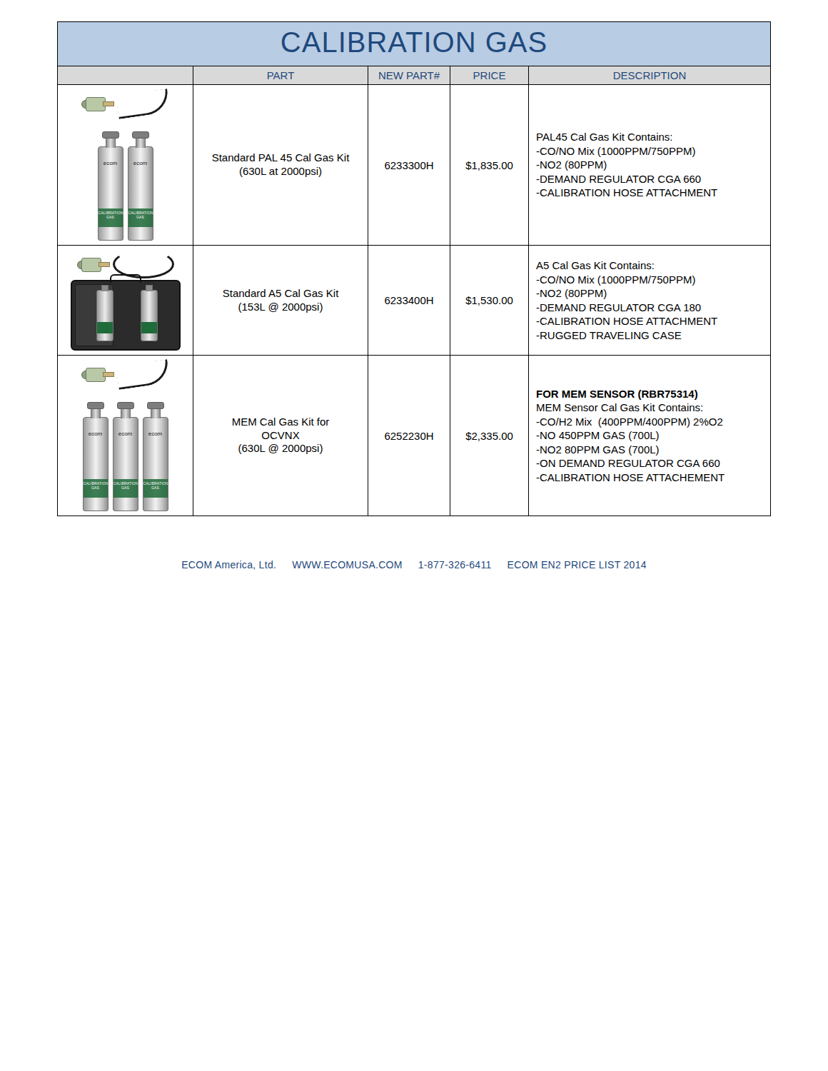| CALIBRATION GAS |
| | PART | NEW PART# | PRICE | DESCRIPTION |
| ecom CALIBRATION GAS ecom CALIBRATION GAS | Standard PAL 45 Cal Gas Kit (630L at 2000psi) | 6233300H | $1,835.00 | PAL45 Cal Gas Kit Contains: -CO/NO Mix (1000PPM/750PPM) -NO2 (80PPM) -DEMAND REGULATOR CGA 660 -CALIBRATION HOSE ATTACHMENT |
| | Standard A5 Cal Gas Kit (153L @ 2000psi) | 6233400H | $1,530.00 | A5 Cal Gas Kit Contains: -CO/NO Mix (1000PPM/750PPM) -NO2 (80PPM) -DEMAND REGULATOR CGA 180 -CALIBRATION HOSE ATTACHMENT -RUGGED TRAVELING CASE |
| ecom CALIBRATION GAS ecom CALIBRATION GAS ecom CALIBRATION GAS | MEM Cal Gas Kit for OCVNX (630L @ 2000psi) | 6252230H | $2,335.00 | FOR MEM SENSOR (RBR75314) MEM Sensor Cal Gas Kit Contains: -CO/H2 Mix (400PPM/400PPM) 2%O2 -NO 450PPM GAS (700L) -NO2 80PPM GAS (700L) -ON DEMAND REGULATOR CGA 660 -CALIBRATION HOSE ATTACHEMENT |
ECOM America, Ltd. WWW.ECOMUSA.COM 1-877-326-6411 ECOM EN2 PRICE LIST 2014